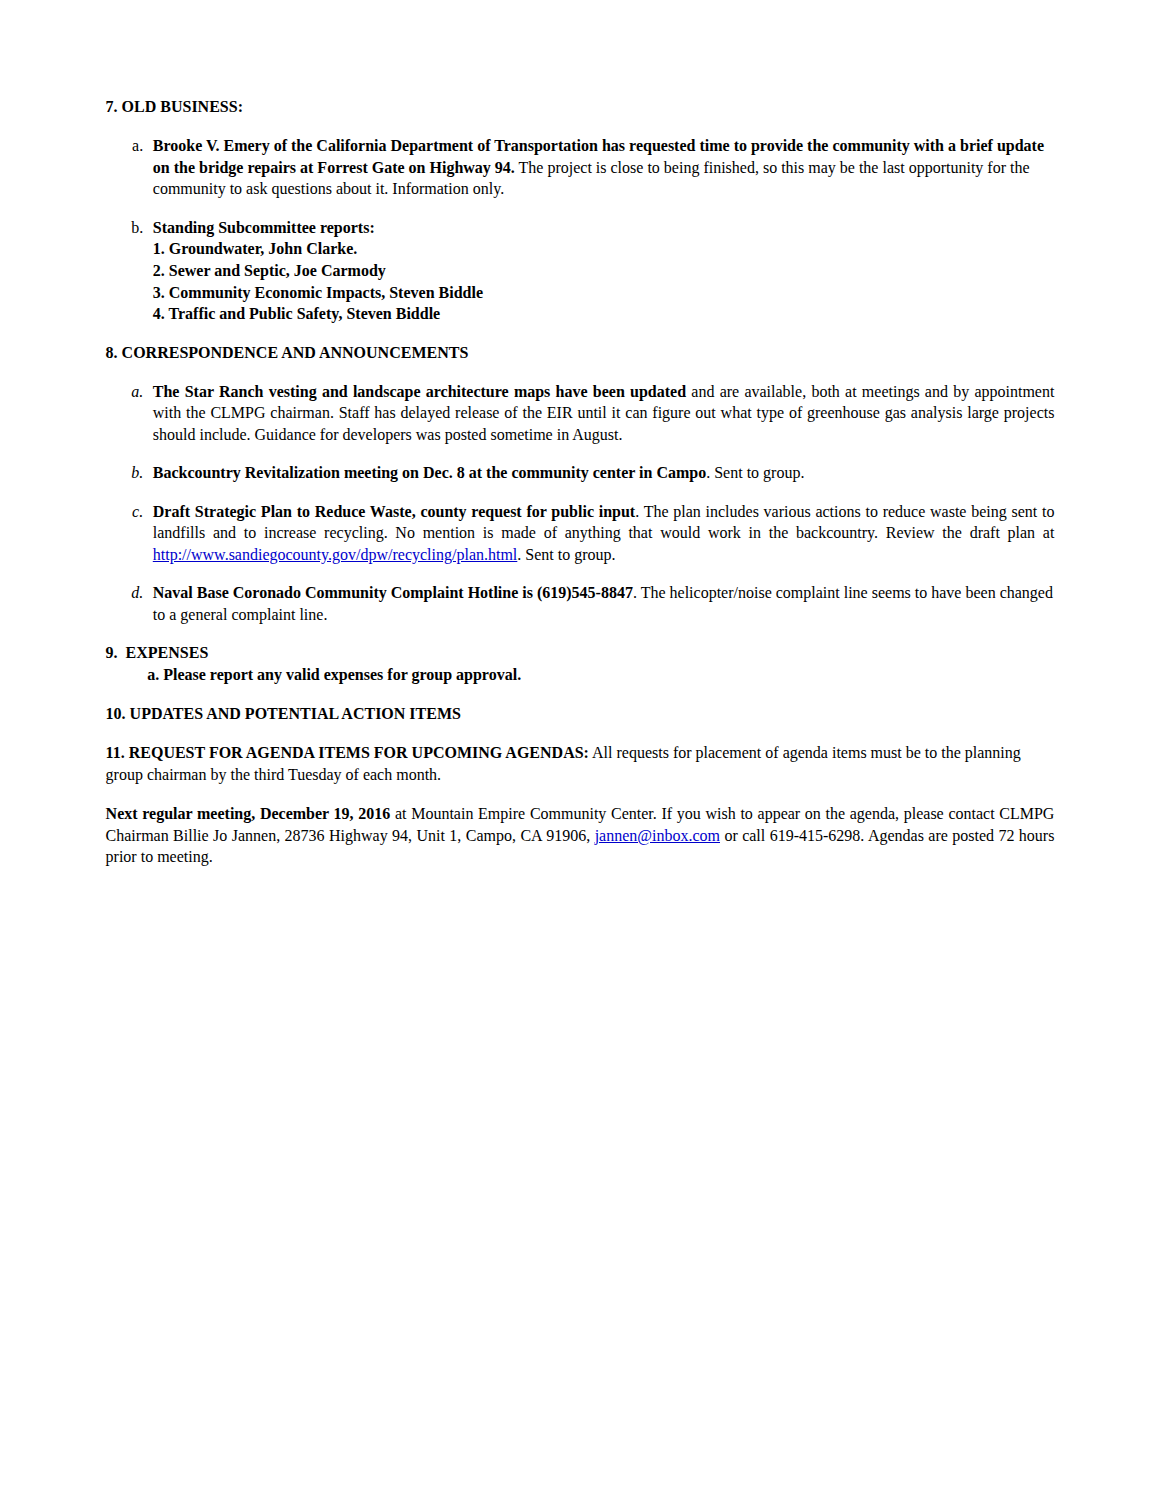7. OLD BUSINESS:
Brooke V. Emery of the California Department of Transportation has requested time to provide the community with a brief update on the bridge repairs at Forrest Gate on Highway 94. The project is close to being finished, so this may be the last opportunity for the community to ask questions about it. Information only.
Standing Subcommittee reports:
1. Groundwater, John Clarke.
2. Sewer and Septic, Joe Carmody
3. Community Economic Impacts, Steven Biddle
4. Traffic and Public Safety, Steven Biddle
8. CORRESPONDENCE AND ANNOUNCEMENTS
The Star Ranch vesting and landscape architecture maps have been updated and are available, both at meetings and by appointment with the CLMPG chairman. Staff has delayed release of the EIR until it can figure out what type of greenhouse gas analysis large projects should include. Guidance for developers was posted sometime in August.
Backcountry Revitalization meeting on Dec. 8 at the community center in Campo. Sent to group.
Draft Strategic Plan to Reduce Waste, county request for public input. The plan includes various actions to reduce waste being sent to landfills and to increase recycling. No mention is made of anything that would work in the backcountry. Review the draft plan at http://www.sandiegocounty.gov/dpw/recycling/plan.html. Sent to group.
Naval Base Coronado Community Complaint Hotline is (619)545-8847. The helicopter/noise complaint line seems to have been changed to a general complaint line.
9. EXPENSES
a. Please report any valid expenses for group approval.
10. UPDATES AND POTENTIAL ACTION ITEMS
11. REQUEST FOR AGENDA ITEMS FOR UPCOMING AGENDAS: All requests for placement of agenda items must be to the planning group chairman by the third Tuesday of each month.
Next regular meeting, December 19, 2016 at Mountain Empire Community Center. If you wish to appear on the agenda, please contact CLMPG Chairman Billie Jo Jannen, 28736 Highway 94, Unit 1, Campo, CA 91906, jannen@inbox.com or call 619-415-6298. Agendas are posted 72 hours prior to meeting.